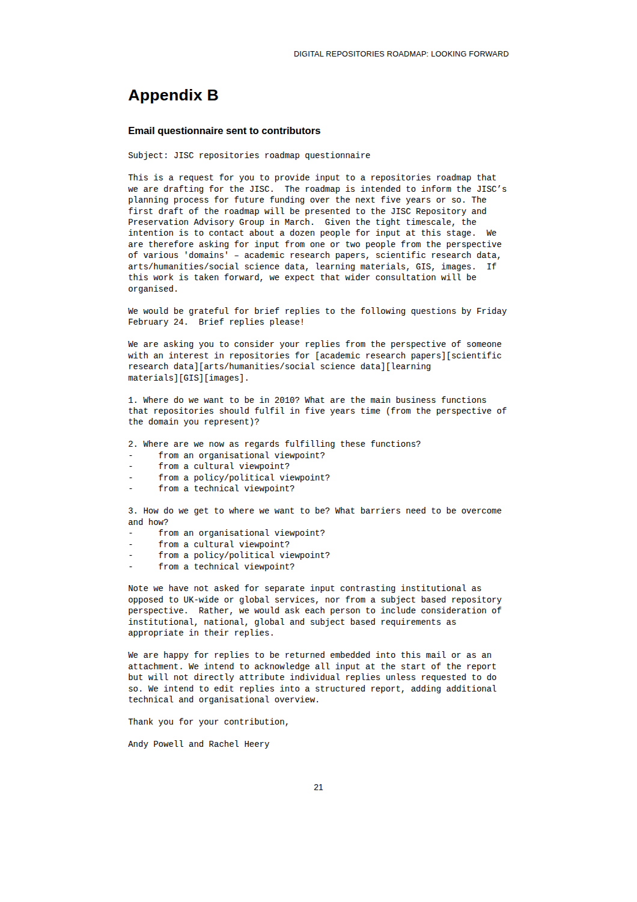DIGITAL REPOSITORIES ROADMAP: LOOKING FORWARD
Appendix B
Email questionnaire sent to contributors
Subject: JISC repositories roadmap questionnaire

This is a request for you to provide input to a repositories roadmap that
we are drafting for the JISC.  The roadmap is intended to inform the JISC’s
planning process for future funding over the next five years or so. The
first draft of the roadmap will be presented to the JISC Repository and
Preservation Advisory Group in March.  Given the tight timescale, the
intention is to contact about a dozen people for input at this stage.  We
are therefore asking for input from one or two people from the perspective
of various 'domains' – academic research papers, scientific research data,
arts/humanities/social science data, learning materials, GIS, images.  If
this work is taken forward, we expect that wider consultation will be
organised.

We would be grateful for brief replies to the following questions by Friday
February 24.  Brief replies please!

We are asking you to consider your replies from the perspective of someone
with an interest in repositories for [academic research papers][scientific
research data][arts/humanities/social science data][learning
materials][GIS][images].

1. Where do we want to be in 2010? What are the main business functions
that repositories should fulfil in five years time (from the perspective of
the domain you represent)?

2. Where are we now as regards fulfilling these functions?
-     from an organisational viewpoint?
-     from a cultural viewpoint?
-     from a policy/political viewpoint?
-     from a technical viewpoint?

3. How do we get to where we want to be? What barriers need to be overcome
and how?
-     from an organisational viewpoint?
-     from a cultural viewpoint?
-     from a policy/political viewpoint?
-     from a technical viewpoint?

Note we have not asked for separate input contrasting institutional as
opposed to UK-wide or global services, nor from a subject based repository
perspective.  Rather, we would ask each person to include consideration of
institutional, national, global and subject based requirements as
appropriate in their replies.

We are happy for replies to be returned embedded into this mail or as an
attachment. We intend to acknowledge all input at the start of the report
but will not directly attribute individual replies unless requested to do
so. We intend to edit replies into a structured report, adding additional
technical and organisational overview.

Thank you for your contribution,

Andy Powell and Rachel Heery
21